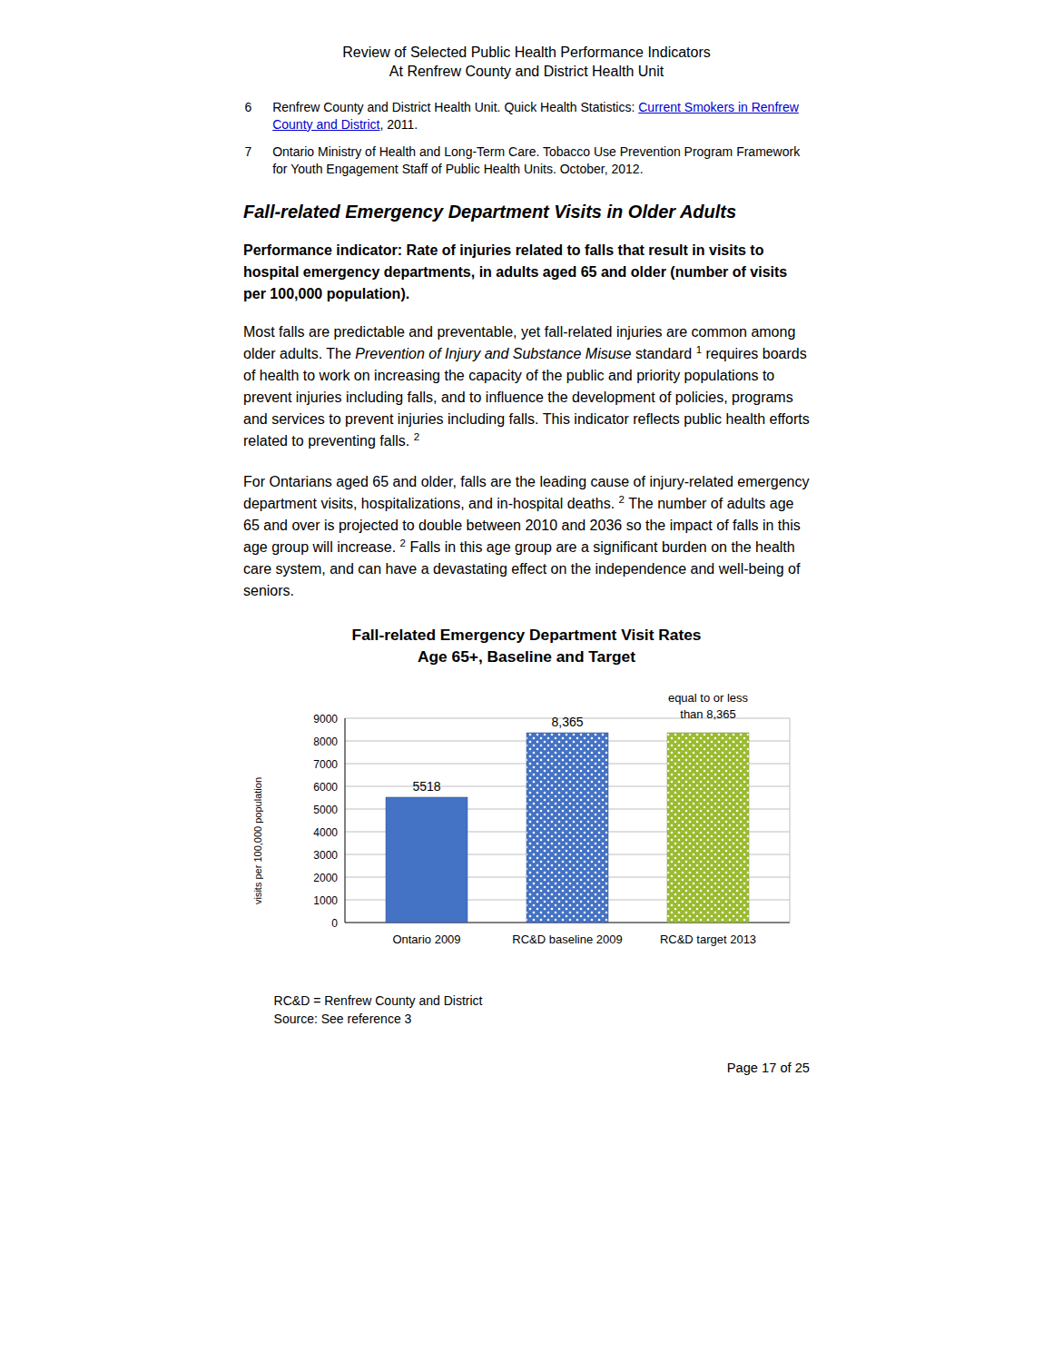Review of Selected Public Health Performance Indicators
At Renfrew County and District Health Unit
6
Renfrew County and District Health Unit. Quick Health Statistics: Current Smokers in Renfrew County and District, 2011.
7
Ontario Ministry of Health and Long-Term Care. Tobacco Use Prevention Program Framework for Youth Engagement Staff of Public Health Units. October, 2012.
Fall-related Emergency Department Visits in Older Adults
Performance indicator: Rate of injuries related to falls that result in visits to hospital emergency departments, in adults aged 65 and older (number of visits per 100,000 population).
Most falls are predictable and preventable, yet fall-related injuries are common among older adults. The Prevention of Injury and Substance Misuse standard 1 requires boards of health to work on increasing the capacity of the public and priority populations to prevent injuries including falls, and to influence the development of policies, programs and services to prevent injuries including falls. This indicator reflects public health efforts related to preventing falls. 2
For Ontarians aged 65 and older, falls are the leading cause of injury-related emergency department visits, hospitalizations, and in-hospital deaths. 2 The number of adults age 65 and over is projected to double between 2010 and 2036 so the impact of falls in this age group will increase. 2 Falls in this age group are a significant burden on the health care system, and can have a devastating effect on the independence and well-being of seniors.
Fall-related Emergency Department Visit Rates
Age 65+, Baseline and Target
visits per 100,000 population 9000 8000 7000 6000 5000 4000 3000 2000 1000 0 5518 8,365 equal to or less than 8,365 Ontario 2009 RC&D baseline 2009 RC&D target 2013
RC&D = Renfrew County and District
Source: See reference 3
Page 17 of 25